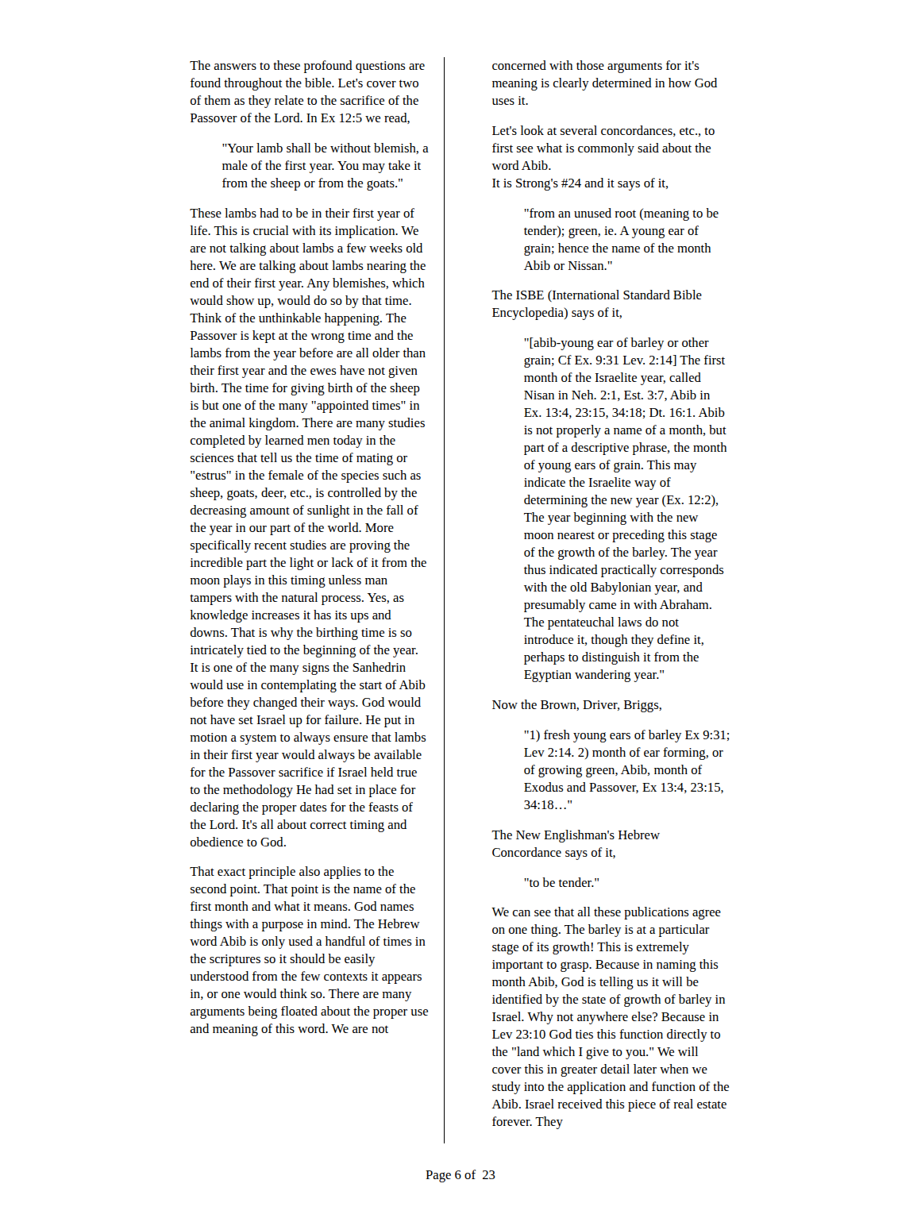The answers to these profound questions are found throughout the bible. Let's cover two of them as they relate to the sacrifice of the Passover of the Lord. In Ex 12:5 we read,
"Your lamb shall be without blemish, a male of the first year. You may take it from the sheep or from the goats."
These lambs had to be in their first year of life. This is crucial with its implication. We are not talking about lambs a few weeks old here. We are talking about lambs nearing the end of their first year. Any blemishes, which would show up, would do so by that time. Think of the unthinkable happening. The Passover is kept at the wrong time and the lambs from the year before are all older than their first year and the ewes have not given birth. The time for giving birth of the sheep is but one of the many "appointed times" in the animal kingdom. There are many studies completed by learned men today in the sciences that tell us the time of mating or "estrus" in the female of the species such as sheep, goats, deer, etc., is controlled by the decreasing amount of sunlight in the fall of the year in our part of the world. More specifically recent studies are proving the incredible part the light or lack of it from the moon plays in this timing unless man tampers with the natural process. Yes, as knowledge increases it has its ups and downs. That is why the birthing time is so intricately tied to the beginning of the year. It is one of the many signs the Sanhedrin would use in contemplating the start of Abib before they changed their ways. God would not have set Israel up for failure. He put in motion a system to always ensure that lambs in their first year would always be available for the Passover sacrifice if Israel held true to the methodology He had set in place for declaring the proper dates for the feasts of the Lord. It's all about correct timing and obedience to God.
That exact principle also applies to the second point. That point is the name of the first month and what it means. God names things with a purpose in mind. The Hebrew word Abib is only used a handful of times in the scriptures so it should be easily understood from the few contexts it appears in, or one would think so. There are many arguments being floated about the proper use and meaning of this word. We are not
concerned with those arguments for it's meaning is clearly determined in how God uses it.
Let's look at several concordances, etc., to first see what is commonly said about the word Abib.
It is Strong's #24 and it says of it,
"from an unused root (meaning to be tender); green, ie. A young ear of grain; hence the name of the month Abib or Nissan."
The ISBE (International Standard Bible Encyclopedia) says of it,
"[abib-young ear of barley or other grain; Cf Ex. 9:31 Lev. 2:14] The first month of the Israelite year, called Nisan in Neh. 2:1, Est. 3:7, Abib in Ex. 13:4, 23:15, 34:18; Dt. 16:1. Abib is not properly a name of a month, but part of a descriptive phrase, the month of young ears of grain. This may indicate the Israelite way of determining the new year (Ex. 12:2), The year beginning with the new moon nearest or preceding this stage of the growth of the barley. The year thus indicated practically corresponds with the old Babylonian year, and presumably came in with Abraham. The pentateuchal laws do not introduce it, though they define it, perhaps to distinguish it from the Egyptian wandering year."
Now the Brown, Driver, Briggs,
"1) fresh young ears of barley Ex 9:31; Lev 2:14. 2) month of ear forming, or of growing green, Abib, month of Exodus and Passover, Ex 13:4, 23:15, 34:18…"
The New Englishman's Hebrew Concordance says of it,
"to be tender."
We can see that all these publications agree on one thing. The barley is at a particular stage of its growth! This is extremely important to grasp. Because in naming this month Abib, God is telling us it will be identified by the state of growth of barley in Israel. Why not anywhere else? Because in Lev 23:10 God ties this function directly to the "land which I give to you." We will cover this in greater detail later when we study into the application and function of the Abib. Israel received this piece of real estate forever. They
Page 6 of 23